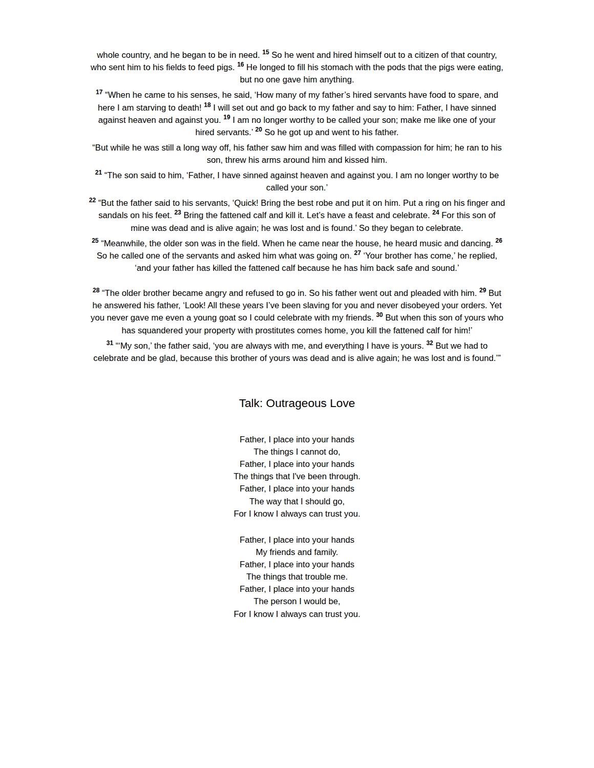whole country, and he began to be in need. 15 So he went and hired himself out to a citizen of that country, who sent him to his fields to feed pigs. 16 He longed to fill his stomach with the pods that the pigs were eating, but no one gave him anything.
17 “When he came to his senses, he said, ‘How many of my father’s hired servants have food to spare, and here I am starving to death! 18 I will set out and go back to my father and say to him: Father, I have sinned against heaven and against you. 19 I am no longer worthy to be called your son; make me like one of your hired servants.’ 20 So he got up and went to his father.
“But while he was still a long way off, his father saw him and was filled with compassion for him; he ran to his son, threw his arms around him and kissed him.
21 “The son said to him, ‘Father, I have sinned against heaven and against you. I am no longer worthy to be called your son.’
22 “But the father said to his servants, ‘Quick! Bring the best robe and put it on him. Put a ring on his finger and sandals on his feet. 23 Bring the fattened calf and kill it. Let’s have a feast and celebrate. 24 For this son of mine was dead and is alive again; he was lost and is found.’ So they began to celebrate.
25 “Meanwhile, the older son was in the field. When he came near the house, he heard music and dancing. 26 So he called one of the servants and asked him what was going on. 27 ‘Your brother has come,’ he replied, ‘and your father has killed the fattened calf because he has him back safe and sound.’
28 “The older brother became angry and refused to go in. So his father went out and pleaded with him. 29 But he answered his father, ‘Look! All these years I’ve been slaving for you and never disobeyed your orders. Yet you never gave me even a young goat so I could celebrate with my friends. 30 But when this son of yours who has squandered your property with prostitutes comes home, you kill the fattened calf for him!’
31 “‘My son,’ the father said, ‘you are always with me, and everything I have is yours. 32 But we had to celebrate and be glad, because this brother of yours was dead and is alive again; he was lost and is found.’”
Talk: Outrageous Love
Father, I place into your hands
The things I cannot do,
Father, I place into your hands
The things that I've been through.
Father, I place into your hands
The way that I should go,
For I know I always can trust you.
Father, I place into your hands
My friends and family.
Father, I place into your hands
The things that trouble me.
Father, I place into your hands
The person I would be,
For I know I always can trust you.